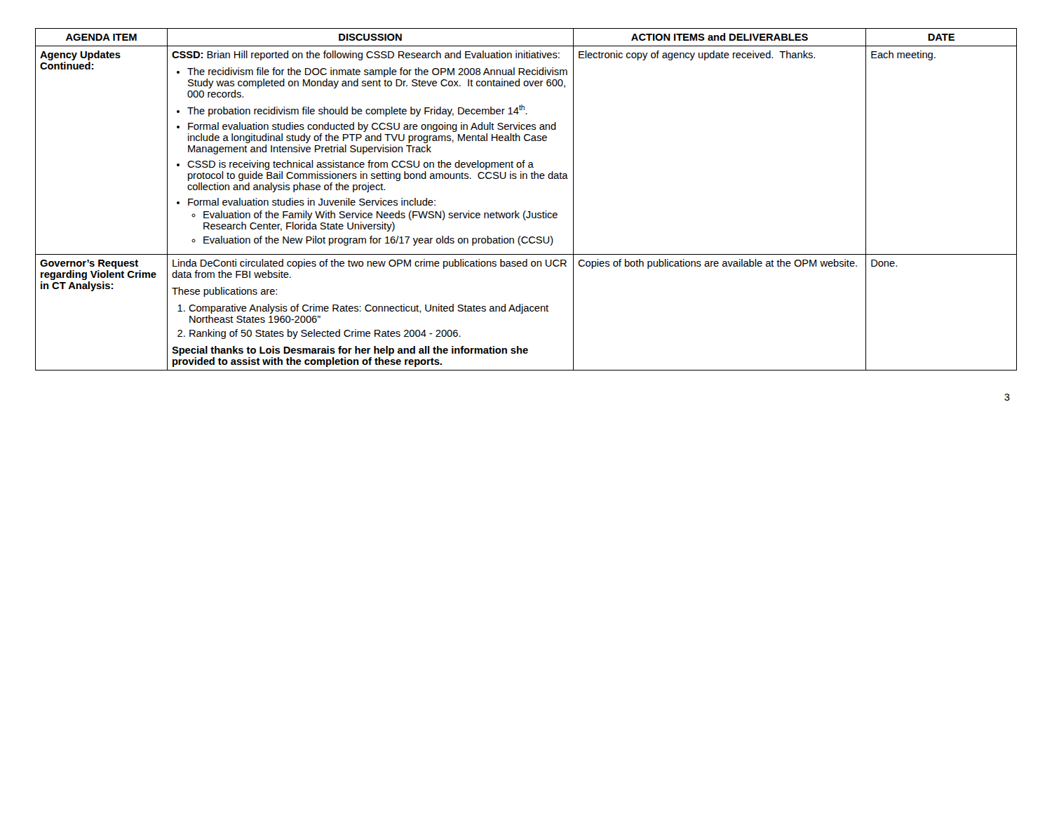| AGENDA ITEM | DISCUSSION | ACTION ITEMS and DELIVERABLES | DATE |
| --- | --- | --- | --- |
| Agency Updates Continued: | CSSD: Brian Hill reported on the following CSSD Research and Evaluation initiatives: The recidivism file for the DOC inmate sample for the OPM 2008 Annual Recidivism Study was completed on Monday and sent to Dr. Steve Cox. It contained over 600, 000 records. The probation recidivism file should be complete by Friday, December 14 th . Formal evaluation studies conducted by CCSU are ongoing in Adult Services and include a longitudinal study of the PTP and TVU programs, Mental Health Case Management and Intensive Pretrial Supervision Track CSSD is receiving technical assistance from CCSU on the development of a protocol to guide Bail Commissioners in setting bond amounts. CCSU is in the data collection and analysis phase of the project. Formal evaluation studies in Juvenile Services include: Evaluation of the Family With Service Needs (FWSN) service network (Justice Research Center, Florida State University) Evaluation of the New Pilot program for 16/17 year olds on probation (CCSU) | Electronic copy of agency update received. Thanks. | Each meeting. |
| Governor’s Request regarding Violent Crime in CT Analysis: | Linda DeConti circulated copies of the two new OPM crime publications based on UCR data from the FBI website. These publications are: Comparative Analysis of Crime Rates: Connecticut, United States and Adjacent Northeast States 1960-2006” Ranking of 50 States by Selected Crime Rates 2004 - 2006. Special thanks to Lois Desmarais for her help and all the information she provided to assist with the completion of these reports. | Copies of both publications are available at the OPM website. | Done. |
3